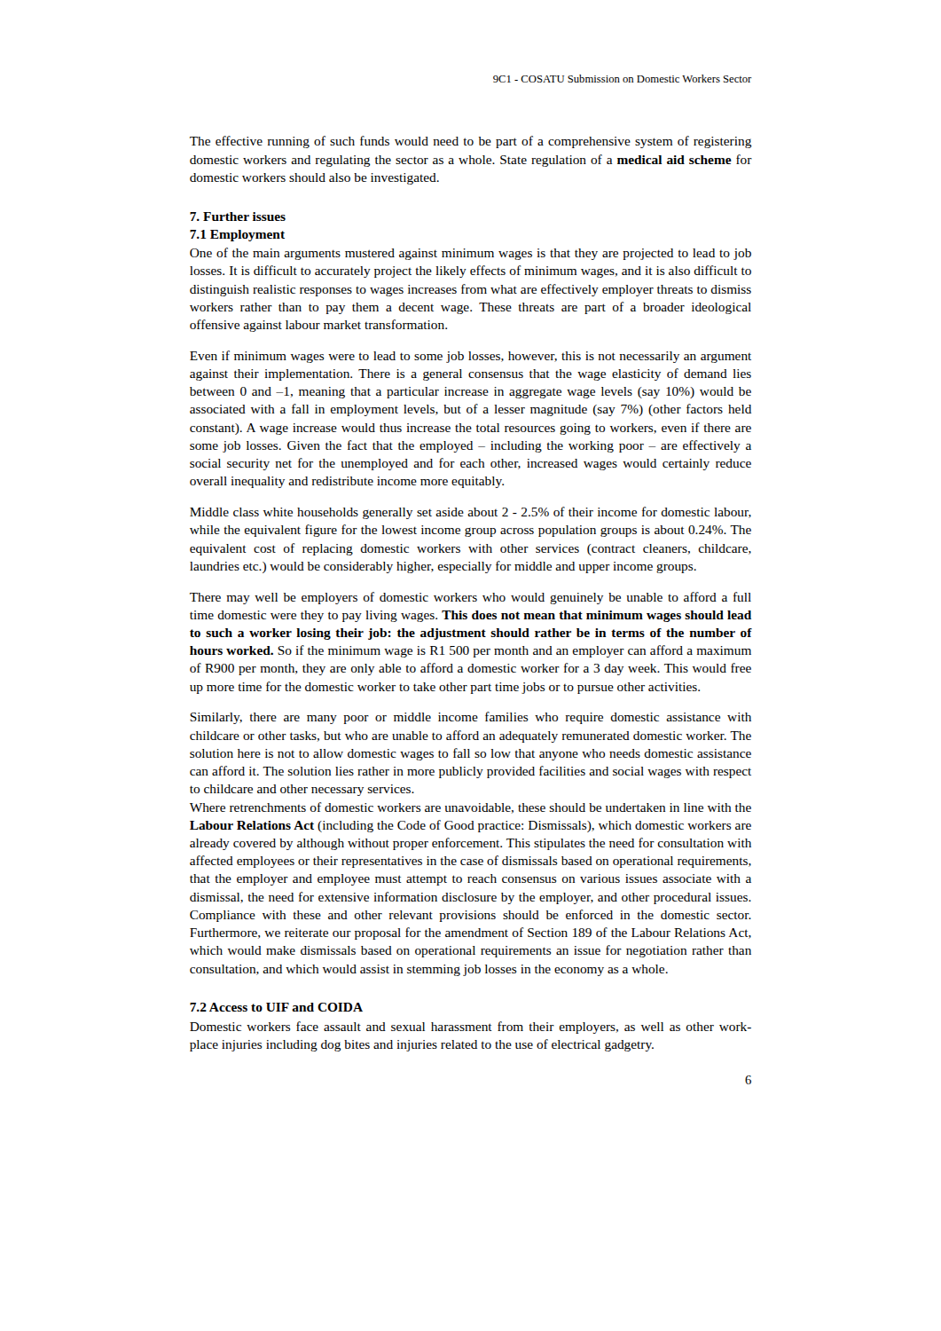9C1 - COSATU Submission on Domestic Workers Sector
The effective running of such funds would need to be part of a comprehensive system of registering domestic workers and regulating the sector as a whole. State regulation of a medical aid scheme for domestic workers should also be investigated.
7. Further issues
7.1 Employment
One of the main arguments mustered against minimum wages is that they are projected to lead to job losses. It is difficult to accurately project the likely effects of minimum wages, and it is also difficult to distinguish realistic responses to wages increases from what are effectively employer threats to dismiss workers rather than to pay them a decent wage. These threats are part of a broader ideological offensive against labour market transformation.
Even if minimum wages were to lead to some job losses, however, this is not necessarily an argument against their implementation. There is a general consensus that the wage elasticity of demand lies between 0 and –1, meaning that a particular increase in aggregate wage levels (say 10%) would be associated with a fall in employment levels, but of a lesser magnitude (say 7%) (other factors held constant). A wage increase would thus increase the total resources going to workers, even if there are some job losses. Given the fact that the employed – including the working poor – are effectively a social security net for the unemployed and for each other, increased wages would certainly reduce overall inequality and redistribute income more equitably.
Middle class white households generally set aside about 2 - 2.5% of their income for domestic labour, while the equivalent figure for the lowest income group across population groups is about 0.24%. The equivalent cost of replacing domestic workers with other services (contract cleaners, childcare, laundries etc.) would be considerably higher, especially for middle and upper income groups.
There may well be employers of domestic workers who would genuinely be unable to afford a full time domestic were they to pay living wages. This does not mean that minimum wages should lead to such a worker losing their job: the adjustment should rather be in terms of the number of hours worked. So if the minimum wage is R1 500 per month and an employer can afford a maximum of R900 per month, they are only able to afford a domestic worker for a 3 day week. This would free up more time for the domestic worker to take other part time jobs or to pursue other activities.
Similarly, there are many poor or middle income families who require domestic assistance with childcare or other tasks, but who are unable to afford an adequately remunerated domestic worker. The solution here is not to allow domestic wages to fall so low that anyone who needs domestic assistance can afford it. The solution lies rather in more publicly provided facilities and social wages with respect to childcare and other necessary services.
Where retrenchments of domestic workers are unavoidable, these should be undertaken in line with the Labour Relations Act (including the Code of Good practice: Dismissals), which domestic workers are already covered by although without proper enforcement. This stipulates the need for consultation with affected employees or their representatives in the case of dismissals based on operational requirements, that the employer and employee must attempt to reach consensus on various issues associate with a dismissal, the need for extensive information disclosure by the employer, and other procedural issues. Compliance with these and other relevant provisions should be enforced in the domestic sector. Furthermore, we reiterate our proposal for the amendment of Section 189 of the Labour Relations Act, which would make dismissals based on operational requirements an issue for negotiation rather than consultation, and which would assist in stemming job losses in the economy as a whole.
7.2 Access to UIF and COIDA
Domestic workers face assault and sexual harassment from their employers, as well as other work-place injuries including dog bites and injuries related to the use of electrical gadgetry.
6